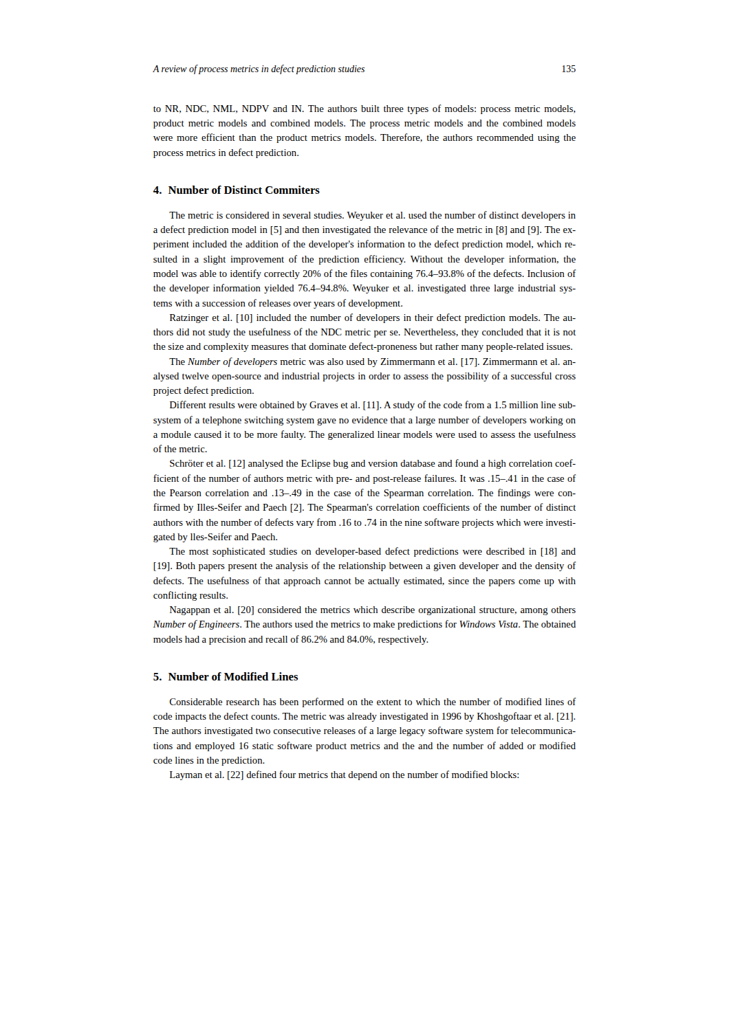A review of process metrics in defect prediction studies 135
to NR, NDC, NML, NDPV and IN. The authors built three types of models: process metric models, product metric models and combined models. The process metric models and the combined models were more efficient than the product metrics models. Therefore, the authors recommended using the process metrics in defect prediction.
4. Number of Distinct Commiters
The metric is considered in several studies. Weyuker et al. used the number of distinct developers in a defect prediction model in [5] and then investigated the relevance of the metric in [8] and [9]. The experiment included the addition of the developer's information to the defect prediction model, which resulted in a slight improvement of the prediction efficiency. Without the developer information, the model was able to identify correctly 20% of the files containing 76.4–93.8% of the defects. Inclusion of the developer information yielded 76.4–94.8%. Weyuker et al. investigated three large industrial systems with a succession of releases over years of development.
Ratzinger et al. [10] included the number of developers in their defect prediction models. The authors did not study the usefulness of the NDC metric per se. Nevertheless, they concluded that it is not the size and complexity measures that dominate defect-proneness but rather many people-related issues.
The Number of developers metric was also used by Zimmermann et al. [17]. Zimmermann et al. analysed twelve open-source and industrial projects in order to assess the possibility of a successful cross project defect prediction.
Different results were obtained by Graves et al. [11]. A study of the code from a 1.5 million line subsystem of a telephone switching system gave no evidence that a large number of developers working on a module caused it to be more faulty. The generalized linear models were used to assess the usefulness of the metric.
Schröter et al. [12] analysed the Eclipse bug and version database and found a high correlation coefficient of the number of authors metric with pre- and post-release failures. It was .15–.41 in the case of the Pearson correlation and .13–.49 in the case of the Spearman correlation. The findings were confirmed by Illes-Seifer and Paech [2]. The Spearman's correlation coefficients of the number of distinct authors with the number of defects vary from .16 to .74 in the nine software projects which were investigated by lles-Seifer and Paech.
The most sophisticated studies on developer-based defect predictions were described in [18] and [19]. Both papers present the analysis of the relationship between a given developer and the density of defects. The usefulness of that approach cannot be actually estimated, since the papers come up with conflicting results.
Nagappan et al. [20] considered the metrics which describe organizational structure, among others Number of Engineers. The authors used the metrics to make predictions for Windows Vista. The obtained models had a precision and recall of 86.2% and 84.0%, respectively.
5. Number of Modified Lines
Considerable research has been performed on the extent to which the number of modified lines of code impacts the defect counts. The metric was already investigated in 1996 by Khoshgoftaar et al. [21]. The authors investigated two consecutive releases of a large legacy software system for telecommunications and employed 16 static software product metrics and the and the number of added or modified code lines in the prediction.
Layman et al. [22] defined four metrics that depend on the number of modified blocks: